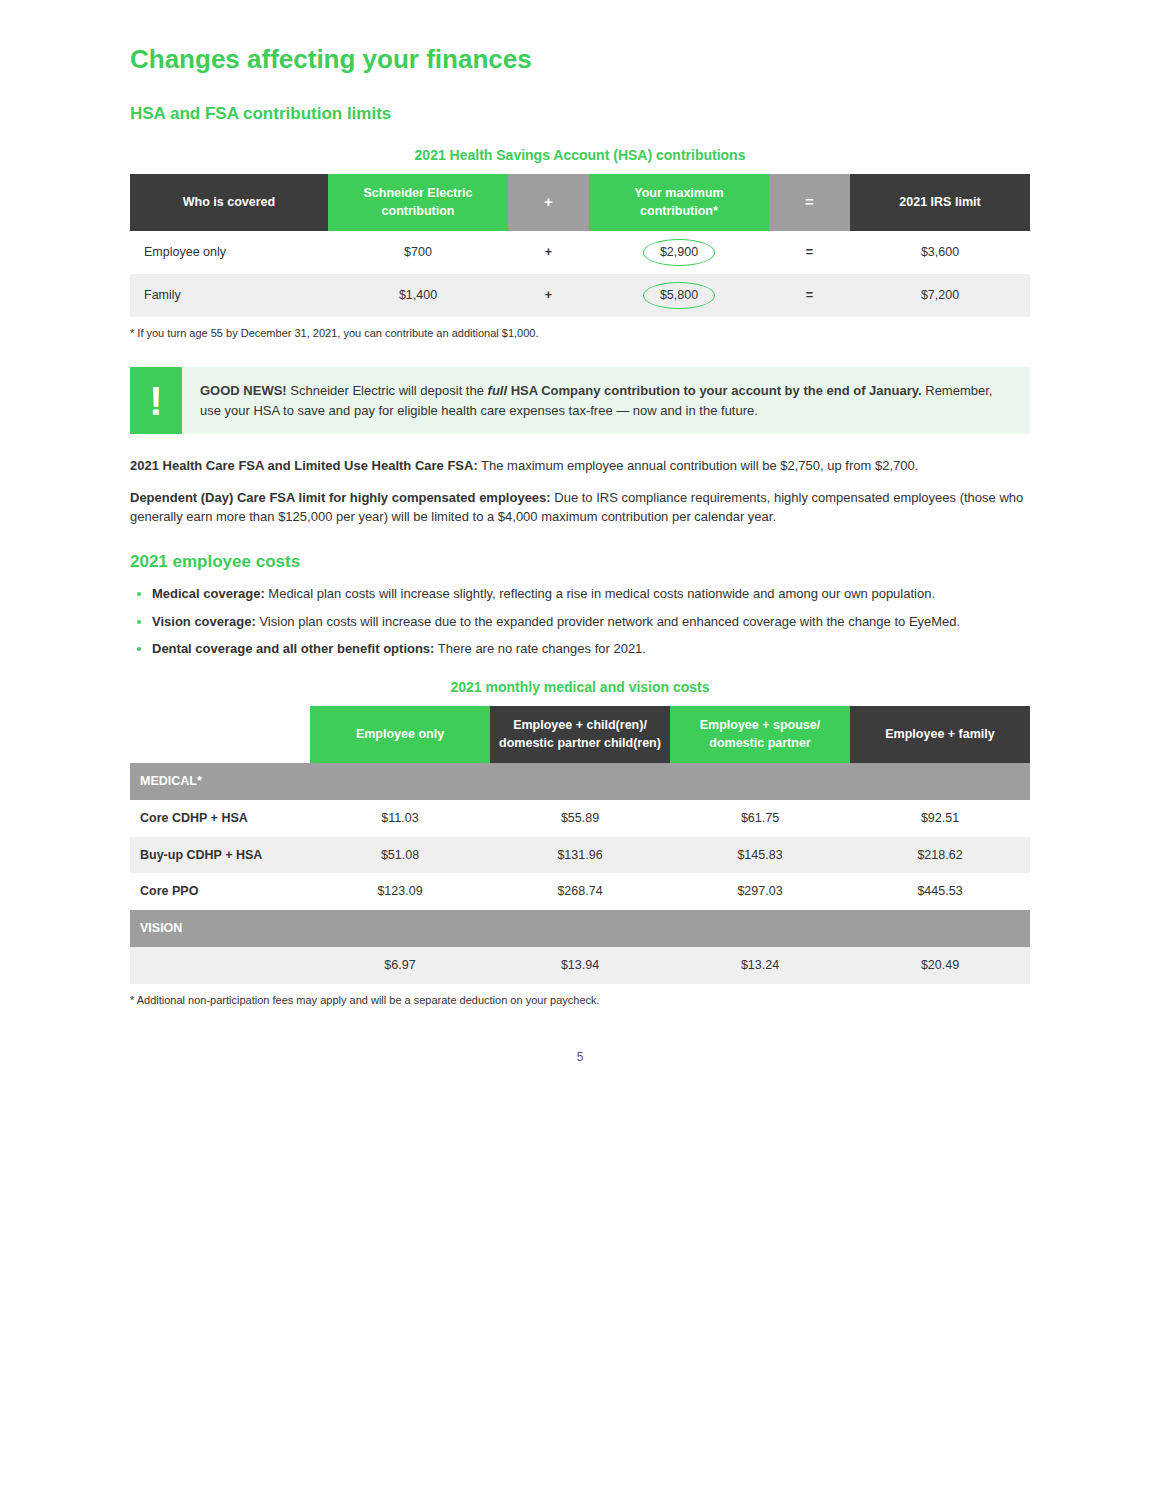Changes affecting your finances
HSA and FSA contribution limits
2021 Health Savings Account (HSA) contributions
| Who is covered | Schneider Electric contribution | + | Your maximum contribution* | = | 2021 IRS limit |
| --- | --- | --- | --- | --- | --- |
| Employee only | $700 | + | $2,900 | = | $3,600 |
| Family | $1,400 | + | $5,800 | = | $7,200 |
* If you turn age 55 by December 31, 2021, you can contribute an additional $1,000.
!
GOOD NEWS! Schneider Electric will deposit the full HSA Company contribution to your account by the end of January. Remember, use your HSA to save and pay for eligible health care expenses tax-free — now and in the future.
2021 Health Care FSA and Limited Use Health Care FSA: The maximum employee annual contribution will be $2,750, up from $2,700.
Dependent (Day) Care FSA limit for highly compensated employees: Due to IRS compliance requirements, highly compensated employees (those who generally earn more than $125,000 per year) will be limited to a $4,000 maximum contribution per calendar year.
2021 employee costs
Medical coverage: Medical plan costs will increase slightly, reflecting a rise in medical costs nationwide and among our own population.
Vision coverage: Vision plan costs will increase due to the expanded provider network and enhanced coverage with the change to EyeMed.
Dental coverage and all other benefit options: There are no rate changes for 2021.
2021 monthly medical and vision costs
| | Employee only | Employee + child(ren)/ domestic partner child(ren) | Employee + spouse/ domestic partner | Employee + family |
| --- | --- | --- | --- | --- |
| MEDICAL* |
| Core CDHP + HSA | $11.03 | $55.89 | $61.75 | $92.51 |
| Buy-up CDHP + HSA | $51.08 | $131.96 | $145.83 | $218.62 |
| Core PPO | $123.09 | $268.74 | $297.03 | $445.53 |
| VISION |
| | $6.97 | $13.94 | $13.24 | $20.49 |
* Additional non-participation fees may apply and will be a separate deduction on your paycheck.
5